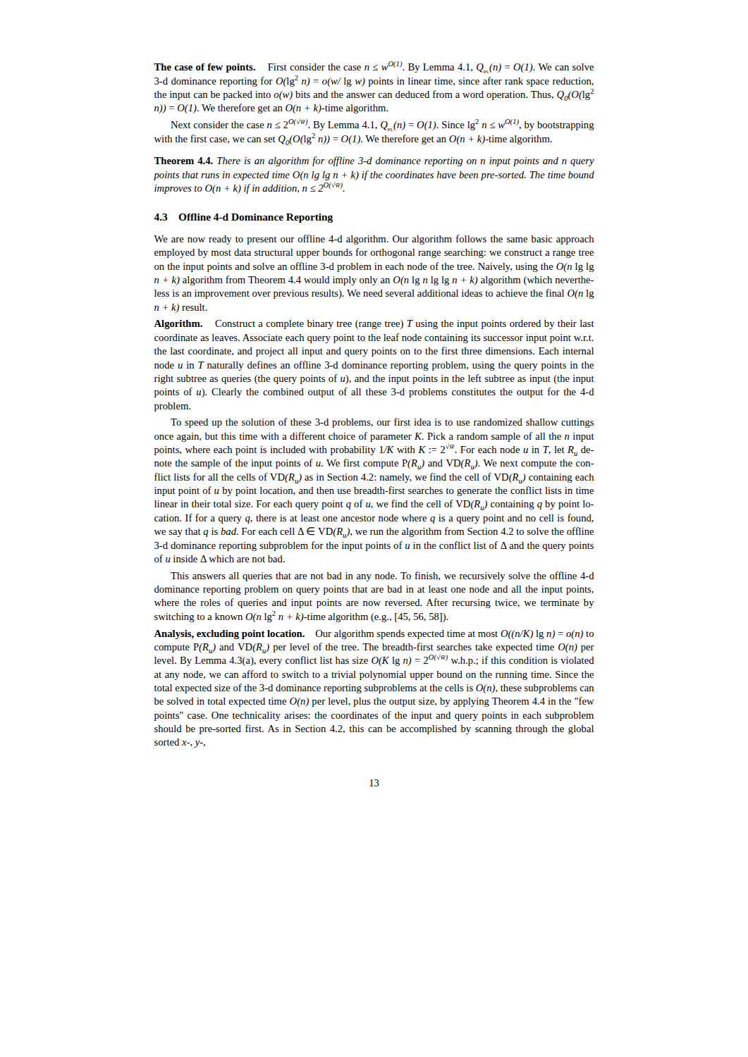The case of few points. First consider the case n ≤ wO(1). By Lemma 4.1, Qpl(n) = O(1). We can solve 3-d dominance reporting for O(lg2 n) = o(w/ lg w) points in linear time, since after rank space reduction, the input can be packed into o(w) bits and the answer can deduced from a word operation. Thus, Q0(O(lg2 n)) = O(1). We therefore get an O(n + k)-time algorithm.
Next consider the case n ≤ 2O(√w̅). By Lemma 4.1, Qpl(n) = O(1). Since lg2 n ≤ wO(1), by bootstrapping with the first case, we can set Q0(O(lg2 n)) = O(1). We therefore get an O(n + k)-time algorithm.
Theorem 4.4. There is an algorithm for offline 3-d dominance reporting on n input points and n query points that runs in expected time O(n lg lg n + k) if the coordinates have been pre-sorted. The time bound improves to O(n + k) if in addition, n ≤ 2O(√w̅).
4.3 Offline 4-d Dominance Reporting
We are now ready to present our offline 4-d algorithm. Our algorithm follows the same basic approach employed by most data structural upper bounds for orthogonal range searching: we construct a range tree on the input points and solve an offline 3-d problem in each node of the tree. Naively, using the O(n lg lg n + k) algorithm from Theorem 4.4 would imply only an O(n lg n lg lg n + k) algorithm (which nevertheless is an improvement over previous results). We need several additional ideas to achieve the final O(n lg n + k) result.
Algorithm. Construct a complete binary tree (range tree) T using the input points ordered by their last coordinate as leaves. Associate each query point to the leaf node containing its successor input point w.r.t. the last coordinate, and project all input and query points on to the first three dimensions. Each internal node u in T naturally defines an offline 3-d dominance reporting problem, using the query points in the right subtree as queries (the query points of u), and the input points in the left subtree as input (the input points of u). Clearly the combined output of all these 3-d problems constitutes the output for the 4-d problem.
To speed up the solution of these 3-d problems, our first idea is to use randomized shallow cuttings once again, but this time with a different choice of parameter K. Pick a random sample of all the n input points, where each point is included with probability 1/K with K := 2√w̅. For each node u in T, let Ru denote the sample of the input points of u. We first compute P(Ru) and VD(Ru). We next compute the conflict lists for all the cells of VD(Ru) as in Section 4.2: namely, we find the cell of VD(Ru) containing each input point of u by point location, and then use breadth-first searches to generate the conflict lists in time linear in their total size. For each query point q of u, we find the cell of VD(Ru) containing q by point location. If for a query q, there is at least one ancestor node where q is a query point and no cell is found, we say that q is bad. For each cell Δ ∈ VD(Ru), we run the algorithm from Section 4.2 to solve the offline 3-d dominance reporting subproblem for the input points of u in the conflict list of Δ and the query points of u inside Δ which are not bad.
This answers all queries that are not bad in any node. To finish, we recursively solve the offline 4-d dominance reporting problem on query points that are bad in at least one node and all the input points, where the roles of queries and input points are now reversed. After recursing twice, we terminate by switching to a known O(n lg2 n + k)-time algorithm (e.g., [45, 56, 58]).
Analysis, excluding point location. Our algorithm spends expected time at most O((n/K) lg n) = o(n) to compute P(Ru) and VD(Ru) per level of the tree. The breadth-first searches take expected time O(n) per level. By Lemma 4.3(a), every conflict list has size O(K lg n) = 2O(√w̅) w.h.p.; if this condition is violated at any node, we can afford to switch to a trivial polynomial upper bound on the running time. Since the total expected size of the 3-d dominance reporting subproblems at the cells is O(n), these subproblems can be solved in total expected time O(n) per level, plus the output size, by applying Theorem 4.4 in the "few points" case. One technicality arises: the coordinates of the input and query points in each subproblem should be pre-sorted first. As in Section 4.2, this can be accomplished by scanning through the global sorted x-, y-,
13